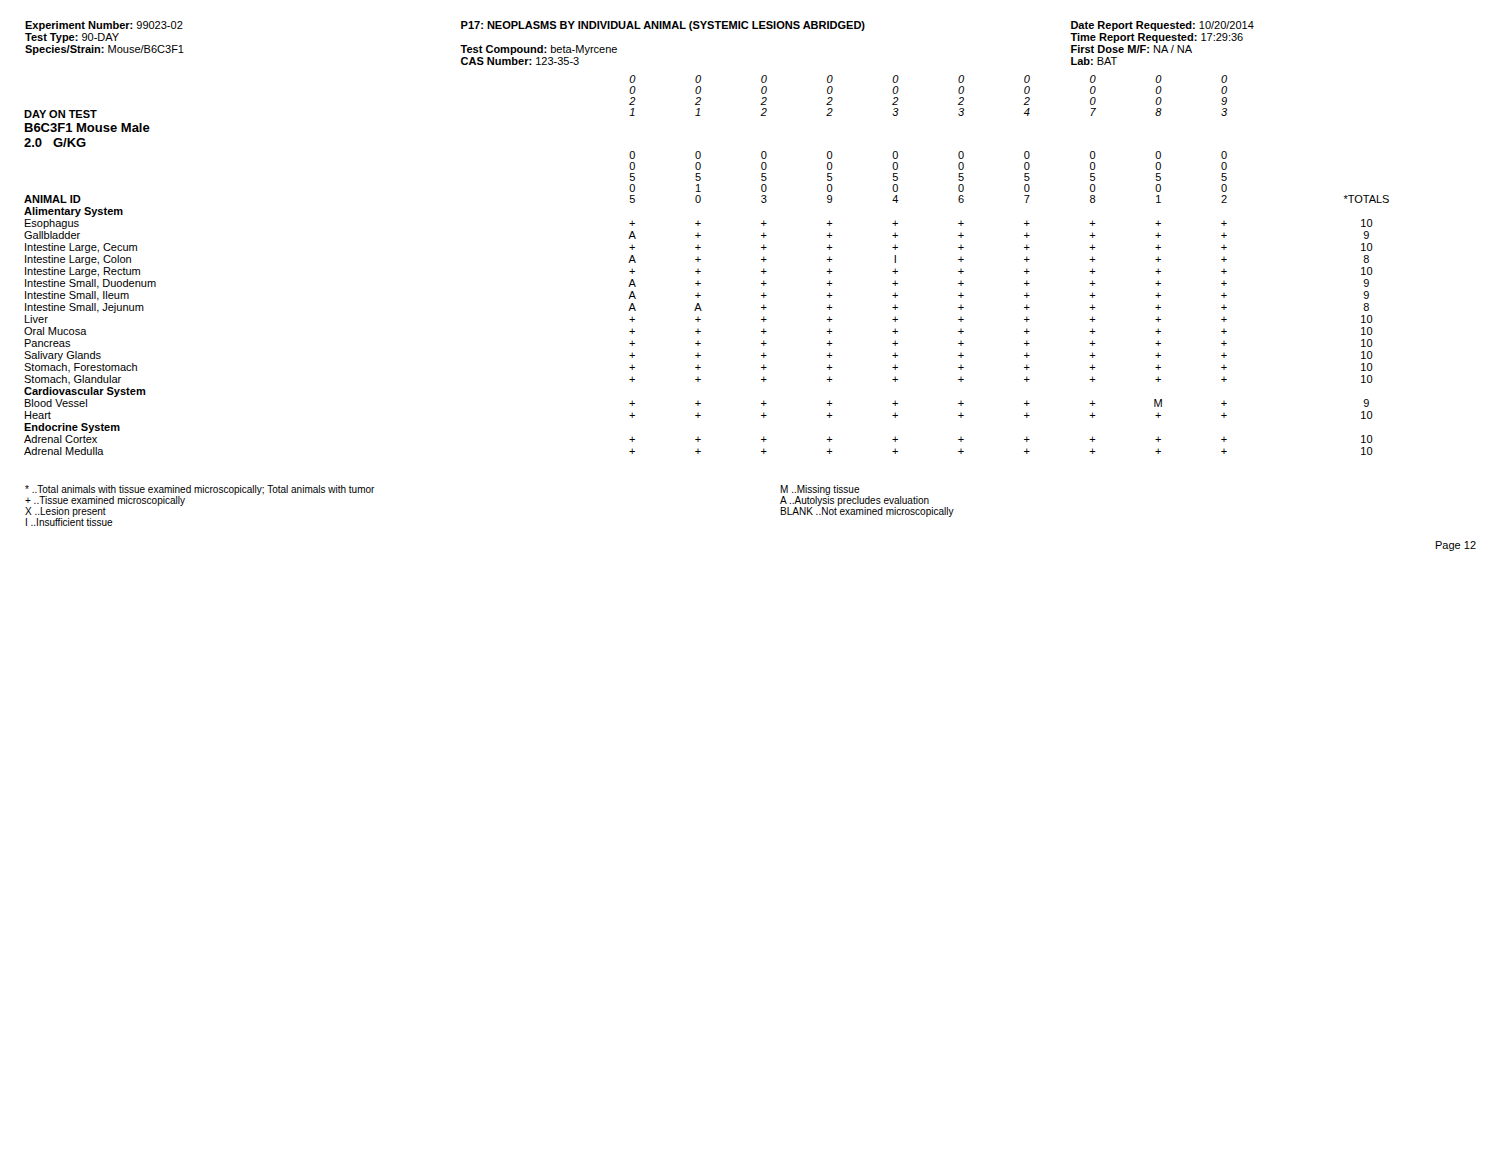| Experiment Number: 99023-02 Test Type: 90-DAY Species/Strain: Mouse/B6C3F1 | P17: NEOPLASMS BY INDIVIDUAL ANIMAL (SYSTEMIC LESIONS ABRIDGED) Test Compound: beta-Myrcene CAS Number: 123-35-3 | Date Report Requested: 10/20/2014 Time Report Requested: 17:29:36 First Dose M/F: NA / NA Lab: BAT |
| DAY ON TEST | 0 0 2 1 | 0 0 2 1 | 0 0 2 2 | 0 0 2 2 | 0 0 2 3 | 0 0 2 3 | 0 0 2 4 | 0 0 0 7 | 0 0 0 8 | 0 0 9 3 | |
| B6C3F1 Mouse Male | | |
| 2.0 G/KG | | |
| ANIMAL ID | 0 0 5 0 5 | 0 0 5 1 0 | 0 0 5 0 3 | 0 0 5 0 9 | 0 0 5 0 4 | 0 0 5 0 6 | 0 0 5 0 7 | 0 0 5 0 8 | 0 0 5 0 1 | 0 0 5 0 2 | *TOTALS |
| Alimentary System |
| Esophagus | + | + | + | + | + | + | + | + | + | + | 10 |
| Gallbladder | A | + | + | + | + | + | + | + | + | + | 9 |
| Intestine Large, Cecum | + | + | + | + | + | + | + | + | + | + | 10 |
| Intestine Large, Colon | A | + | + | + | I | + | + | + | + | + | 8 |
| Intestine Large, Rectum | + | + | + | + | + | + | + | + | + | + | 10 |
| Intestine Small, Duodenum | A | + | + | + | + | + | + | + | + | + | 9 |
| Intestine Small, Ileum | A | + | + | + | + | + | + | + | + | + | 9 |
| Intestine Small, Jejunum | A | A | + | + | + | + | + | + | + | + | 8 |
| Liver | + | + | + | + | + | + | + | + | + | + | 10 |
| Oral Mucosa | + | + | + | + | + | + | + | + | + | + | 10 |
| Pancreas | + | + | + | + | + | + | + | + | + | + | 10 |
| Salivary Glands | + | + | + | + | + | + | + | + | + | + | 10 |
| Stomach, Forestomach | + | + | + | + | + | + | + | + | + | + | 10 |
| Stomach, Glandular | + | + | + | + | + | + | + | + | + | + | 10 |
| Cardiovascular System |
| Blood Vessel | + | + | + | + | + | + | + | + | M | + | 9 |
| Heart | + | + | + | + | + | + | + | + | + | + | 10 |
| Endocrine System |
| Adrenal Cortex | + | + | + | + | + | + | + | + | + | + | 10 |
| Adrenal Medulla | + | + | + | + | + | + | + | + | + | + | 10 |
| * ..Total animals with tissue examined microscopically; Total animals with tumor + ..Tissue examined microscopically X ..Lesion present I ..Insufficient tissue | M ..Missing tissue A ..Autolysis precludes evaluation BLANK ..Not examined microscopically |
Page 12